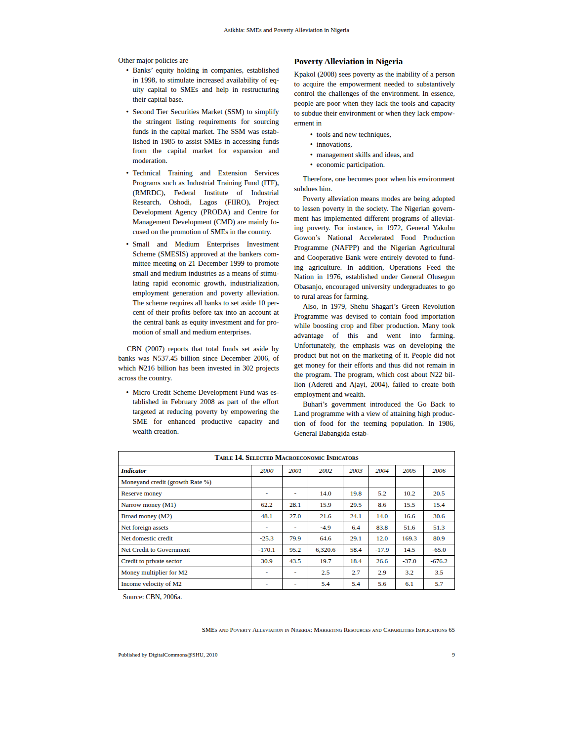Asikhia: SMEs and Poverty Alleviation in Nigeria
Other major policies are
Banks’ equity holding in companies, established in 1998, to stimulate increased availability of equity capital to SMEs and help in restructuring their capital base.
Second Tier Securities Market (SSM) to simplify the stringent listing requirements for sourcing funds in the capital market. The SSM was established in 1985 to assist SMEs in accessing funds from the capital market for expansion and moderation.
Technical Training and Extension Services Programs such as Industrial Training Fund (ITF), (RMRDC), Federal Institute of Industrial Research, Oshodi, Lagos (FIIRO), Project Development Agency (PRODA) and Centre for Management Development (CMD) are mainly focused on the promotion of SMEs in the country.
Small and Medium Enterprises Investment Scheme (SMESIS) approved at the bankers committee meeting on 21 December 1999 to promote small and medium industries as a means of stimulating rapid economic growth, industrialization, employment generation and poverty alleviation. The scheme requires all banks to set aside 10 percent of their profits before tax into an account at the central bank as equity investment and for promotion of small and medium enterprises.
CBN (2007) reports that total funds set aside by banks was ₦537.45 billion since December 2006, of which ₦216 billion has been invested in 302 projects across the country.
Micro Credit Scheme Development Fund was established in February 2008 as part of the effort targeted at reducing poverty by empowering the SME for enhanced productive capacity and wealth creation.
Poverty Alleviation in Nigeria
Kpakol (2008) sees poverty as the inability of a person to acquire the empowerment needed to substantively control the challenges of the environment. In essence, people are poor when they lack the tools and capacity to subdue their environment or when they lack empowerment in
tools and new techniques,
innovations,
management skills and ideas, and
economic participation.
Therefore, one becomes poor when his environment subdues him.
Poverty alleviation means modes are being adopted to lessen poverty in the society. The Nigerian government has implemented different programs of alleviating poverty. For instance, in 1972, General Yakubu Gowon’s National Accelerated Food Production Programme (NAFPP) and the Nigerian Agricultural and Cooperative Bank were entirely devoted to funding agriculture. In addition, Operations Feed the Nation in 1976, established under General Olusegun Obasanjo, encouraged university undergraduates to go to rural areas for farming.
Also, in 1979, Shehu Shagari’s Green Revolution Programme was devised to contain food importation while boosting crop and fiber production. Many took advantage of this and went into farming. Unfortunately, the emphasis was on developing the product but not on the marketing of it. People did not get money for their efforts and thus did not remain in the program. The program, which cost about N22 billion (Adereti and Ajayi, 2004), failed to create both employment and wealth.
Buhari’s government introduced the Go Back to Land programme with a view of attaining high production of food for the teeming population. In 1986, General Babangida estab-
Table 14. Selected Macroeconomic Indicators
| Indicator | 2000 | 2001 | 2002 | 2003 | 2004 | 2005 | 2006 |
| --- | --- | --- | --- | --- | --- | --- | --- |
| Moneyand credit (growth Rate %) | | | | | | | |
| Reserve money | - | - | 14.0 | 19.8 | 5.2 | 10.2 | 20.5 |
| Narrow money (M1) | 62.2 | 28.1 | 15.9 | 29.5 | 8.6 | 15.5 | 15.4 |
| Broad money (M2) | 48.1 | 27.0 | 21.6 | 24.1 | 14.0 | 16.6 | 30.6 |
| Net foreign assets | - | - | -4.9 | 6.4 | 83.8 | 51.6 | 51.3 |
| Net domestic credit | -25.3 | 79.9 | 64.6 | 29.1 | 12.0 | 169.3 | 80.9 |
| Net Credit to Government | -170.1 | 95.2 | 6,320.6 | 58.4 | -17.9 | 14.5 | -65.0 |
| Credit to private sector | 30.9 | 43.5 | 19.7 | 18.4 | 26.6 | -37.0 | -676.2 |
| Money multiplier for M2 | - | - | 2.5 | 2.7 | 2.9 | 3.2 | 3.5 |
| Income velocity of M2 | - | - | 5.4 | 5.4 | 5.6 | 6.1 | 5.7 |
Source: CBN, 2006a.
SMEs and Poverty Alleviation in Nigeria: Marketing Resources and Capabilities Implications 65
Published by DigitalCommons@SHU, 2010 9